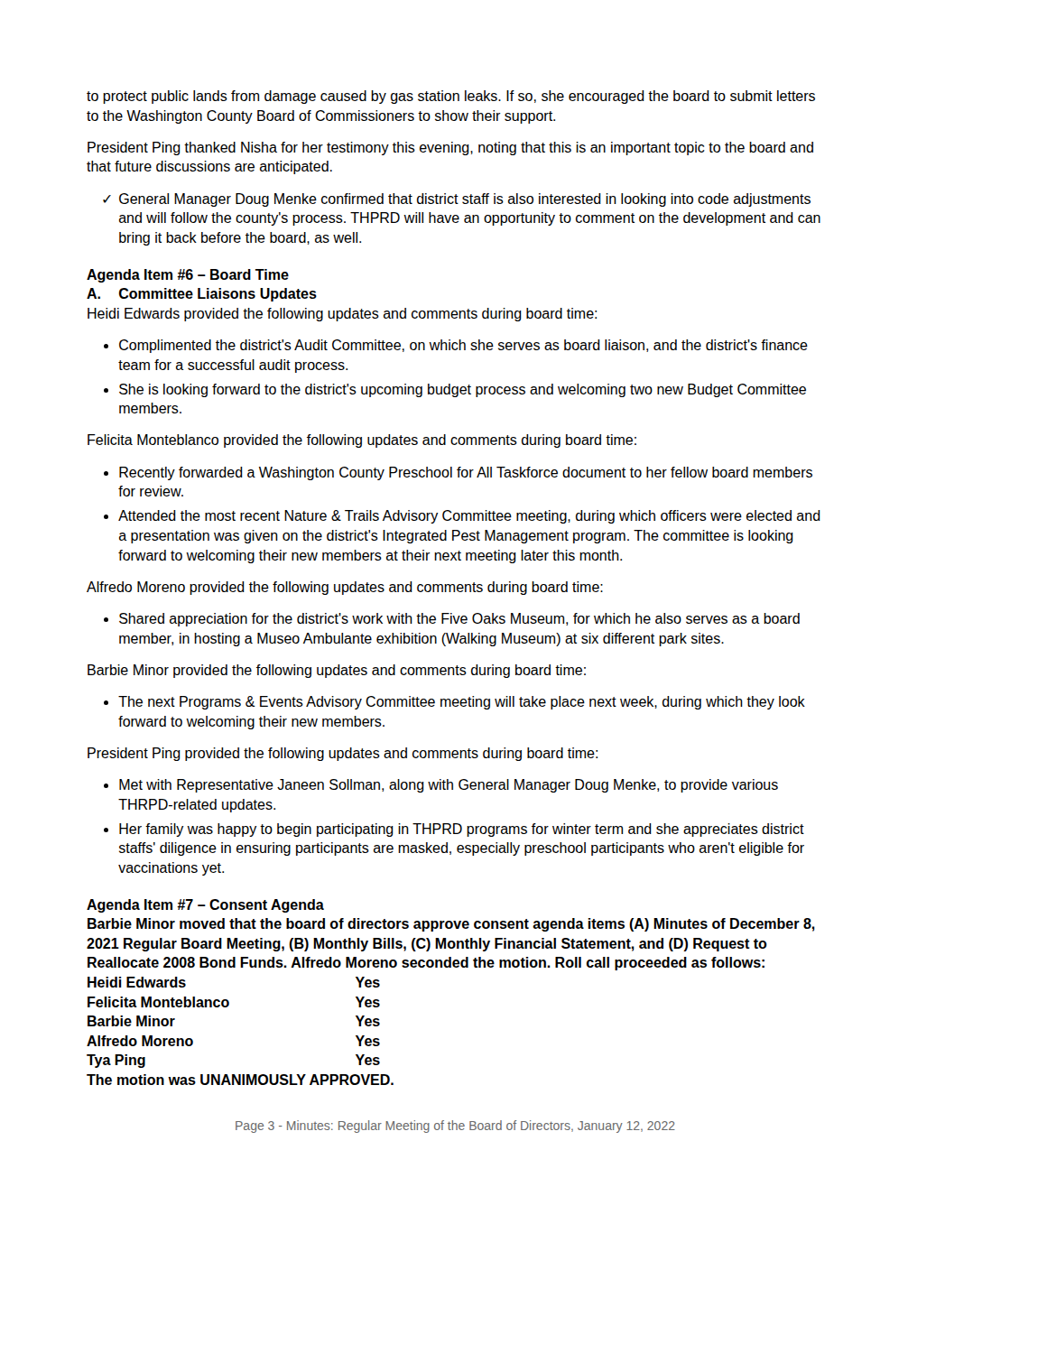to protect public lands from damage caused by gas station leaks. If so, she encouraged the board to submit letters to the Washington County Board of Commissioners to show their support.
President Ping thanked Nisha for her testimony this evening, noting that this is an important topic to the board and that future discussions are anticipated.
General Manager Doug Menke confirmed that district staff is also interested in looking into code adjustments and will follow the county's process. THPRD will have an opportunity to comment on the development and can bring it back before the board, as well.
Agenda Item #6 – Board Time
A. Committee Liaisons Updates
Heidi Edwards provided the following updates and comments during board time:
Complimented the district's Audit Committee, on which she serves as board liaison, and the district's finance team for a successful audit process.
She is looking forward to the district's upcoming budget process and welcoming two new Budget Committee members.
Felicita Monteblanco provided the following updates and comments during board time:
Recently forwarded a Washington County Preschool for All Taskforce document to her fellow board members for review.
Attended the most recent Nature & Trails Advisory Committee meeting, during which officers were elected and a presentation was given on the district's Integrated Pest Management program. The committee is looking forward to welcoming their new members at their next meeting later this month.
Alfredo Moreno provided the following updates and comments during board time:
Shared appreciation for the district's work with the Five Oaks Museum, for which he also serves as a board member, in hosting a Museo Ambulante exhibition (Walking Museum) at six different park sites.
Barbie Minor provided the following updates and comments during board time:
The next Programs & Events Advisory Committee meeting will take place next week, during which they look forward to welcoming their new members.
President Ping provided the following updates and comments during board time:
Met with Representative Janeen Sollman, along with General Manager Doug Menke, to provide various THRPD-related updates.
Her family was happy to begin participating in THPRD programs for winter term and she appreciates district staffs' diligence in ensuring participants are masked, especially preschool participants who aren't eligible for vaccinations yet.
Agenda Item #7 – Consent Agenda
Barbie Minor moved that the board of directors approve consent agenda items (A) Minutes of December 8, 2021 Regular Board Meeting, (B) Monthly Bills, (C) Monthly Financial Statement, and (D) Request to Reallocate 2008 Bond Funds. Alfredo Moreno seconded the motion. Roll call proceeded as follows:
| Heidi Edwards | Yes |
| Felicita Monteblanco | Yes |
| Barbie Minor | Yes |
| Alfredo Moreno | Yes |
| Tya Ping | Yes |
The motion was UNANIMOUSLY APPROVED.
Page 3 - Minutes: Regular Meeting of the Board of Directors, January 12, 2022